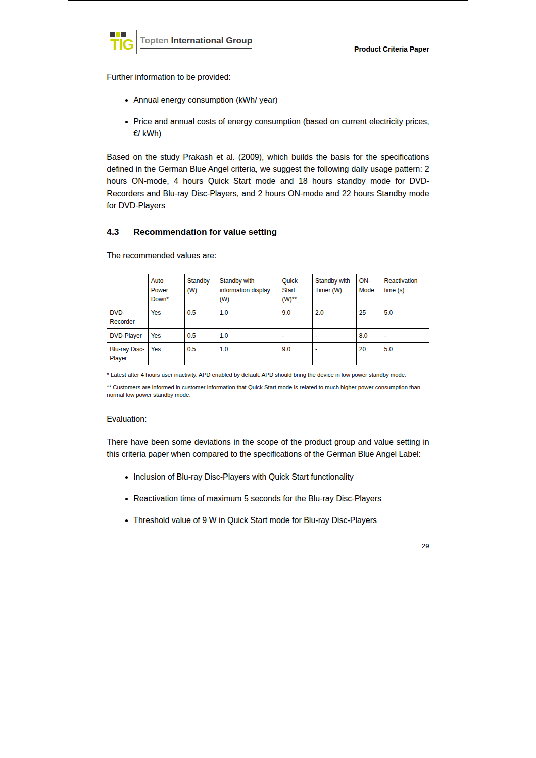TIG Topten International Group
Product Criteria Paper
Further information to be provided:
Annual energy consumption (kWh/ year)
Price and annual costs of energy consumption (based on current electricity prices, €/ kWh)
Based on the study Prakash et al. (2009), which builds the basis for the specifications defined in the German Blue Angel criteria, we suggest the following daily usage pattern: 2 hours ON-mode, 4 hours Quick Start mode and 18 hours standby mode for DVD-Recorders and Blu-ray Disc-Players, and 2 hours ON-mode and 22 hours Standby mode for DVD-Players
4.3 Recommendation for value setting
The recommended values are:
| | Auto Power Down* | Standby (W) | Standby with information display (W) | Quick Start (W)** | Standby with Timer (W) | ON-Mode | Reactivation time (s) |
| --- | --- | --- | --- | --- | --- | --- | --- |
| DVD-Recorder | Yes | 0.5 | 1.0 | 9.0 | 2.0 | 25 | 5.0 |
| DVD-Player | Yes | 0.5 | 1.0 | - | - | 8.0 | - |
| Blu-ray Disc-Player | Yes | 0.5 | 1.0 | 9.0 | - | 20 | 5.0 |
* Latest after 4 hours user inactivity. APD enabled by default. APD should bring the device in low power standby mode.
** Customers are informed in customer information that Quick Start mode is related to much higher power consumption than normal low power standby mode.
Evaluation:
There have been some deviations in the scope of the product group and value setting in this criteria paper when compared to the specifications of the German Blue Angel Label:
Inclusion of Blu-ray Disc-Players with Quick Start functionality
Reactivation time of maximum 5 seconds for the Blu-ray Disc-Players
Threshold value of 9 W in Quick Start mode for Blu-ray Disc-Players
29